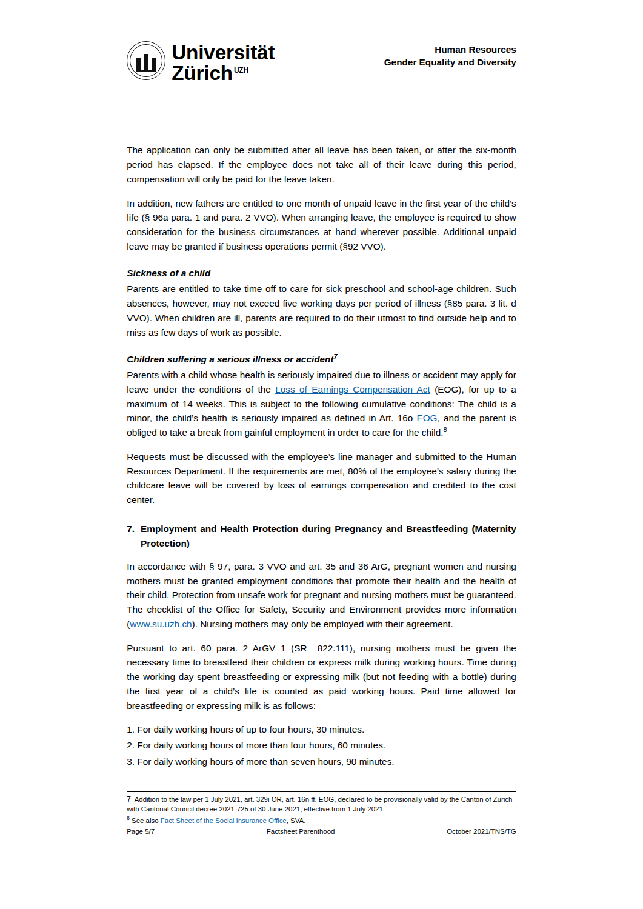Universität
ZürichUZH
Human Resources
Gender Equality and Diversity
The application can only be submitted after all leave has been taken, or after the six-month period has elapsed. If the employee does not take all of their leave during this period, compensation will only be paid for the leave taken.
In addition, new fathers are entitled to one month of unpaid leave in the first year of the child’s life (§ 96a para. 1 and para. 2 VVO). When arranging leave, the employee is required to show consideration for the business circumstances at hand wherever possible. Additional unpaid leave may be granted if business operations permit (§92 VVO).
Sickness of a child
Parents are entitled to take time off to care for sick preschool and school-age children. Such absences, however, may not exceed five working days per period of illness (§85 para. 3 lit. d VVO). When children are ill, parents are required to do their utmost to find outside help and to miss as few days of work as possible.
Children suffering a serious illness or accident7
Parents with a child whose health is seriously impaired due to illness or accident may apply for leave under the conditions of the Loss of Earnings Compensation Act (EOG), for up to a maximum of 14 weeks. This is subject to the following cumulative conditions: The child is a minor, the child’s health is seriously impaired as defined in Art. 16o EOG, and the parent is obliged to take a break from gainful employment in order to care for the child.8
Requests must be discussed with the employee’s line manager and submitted to the Human Resources Department. If the requirements are met, 80% of the employee’s salary during the childcare leave will be covered by loss of earnings compensation and credited to the cost center.
7. Employment and Health Protection during Pregnancy and Breastfeeding (Maternity Protection)
In accordance with § 97, para. 3 VVO and art. 35 and 36 ArG, pregnant women and nursing mothers must be granted employment conditions that promote their health and the health of their child. Protection from unsafe work for pregnant and nursing mothers must be guaranteed. The checklist of the Office for Safety, Security and Environment provides more information (www.su.uzh.ch). Nursing mothers may only be employed with their agreement.
Pursuant to art. 60 para. 2 ArGV 1 (SR 822.111), nursing mothers must be given the necessary time to breastfeed their children or express milk during working hours. Time during the working day spent breastfeeding or expressing milk (but not feeding with a bottle) during the first year of a child’s life is counted as paid working hours. Paid time allowed for breastfeeding or expressing milk is as follows:
1. For daily working hours of up to four hours, 30 minutes.
2. For daily working hours of more than four hours, 60 minutes.
3. For daily working hours of more than seven hours, 90 minutes.
7 Addition to the law per 1 July 2021, art. 329i OR, art. 16n ff. EOG, declared to be provisionally valid by the Canton of Zurich with Cantonal Council decree 2021-725 of 30 June 2021, effective from 1 July 2021.
8 See also Fact Sheet of the Social Insurance Office, SVA.
Page 5/7
Factsheet Parenthood
October 2021/TNS/TG